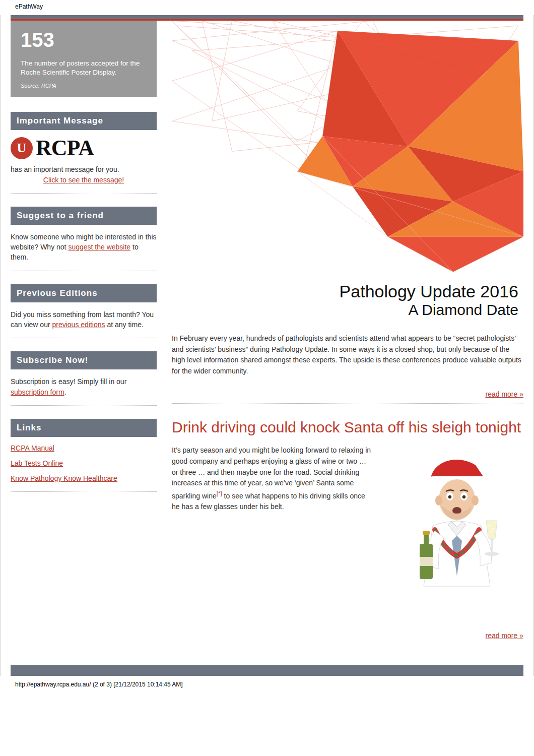ePathWay
153
The number of posters accepted for the Roche Scientific Poster Display.
Source: RCPA
Important Message
U RCPA
has an important message for you. Click to see the message!
Suggest to a friend
Know someone who might be interested in this website? Why not suggest the website to them.
Previous Editions
Did you miss something from last month? You can view our previous editions at any time.
Subscribe Now!
Subscription is easy! Simply fill in our subscription form.
Links
RCPA Manual Lab Tests Online Know Pathology Know Healthcare
Pathology Update 2016
A Diamond Date
In February every year, hundreds of pathologists and scientists attend what appears to be “secret pathologists’ and scientists’ business” during Pathology Update. In some ways it is a closed shop, but only because of the high level information shared amongst these experts. The upside is these conferences produce valuable outputs for the wider community.
read more »
Drink driving could knock Santa off his sleigh tonight
It’s party season and you might be looking forward to relaxing in good company and perhaps enjoying a glass of wine or two … or three … and then maybe one for the road. Social drinking increases at this time of year, so we’ve ‘given’ Santa some sparkling wine[*] to see what happens to his driving skills once he has a few glasses under his belt.
read more »
http://epathway.rcpa.edu.au/ (2 of 3) [21/12/2015 10:14:45 AM]